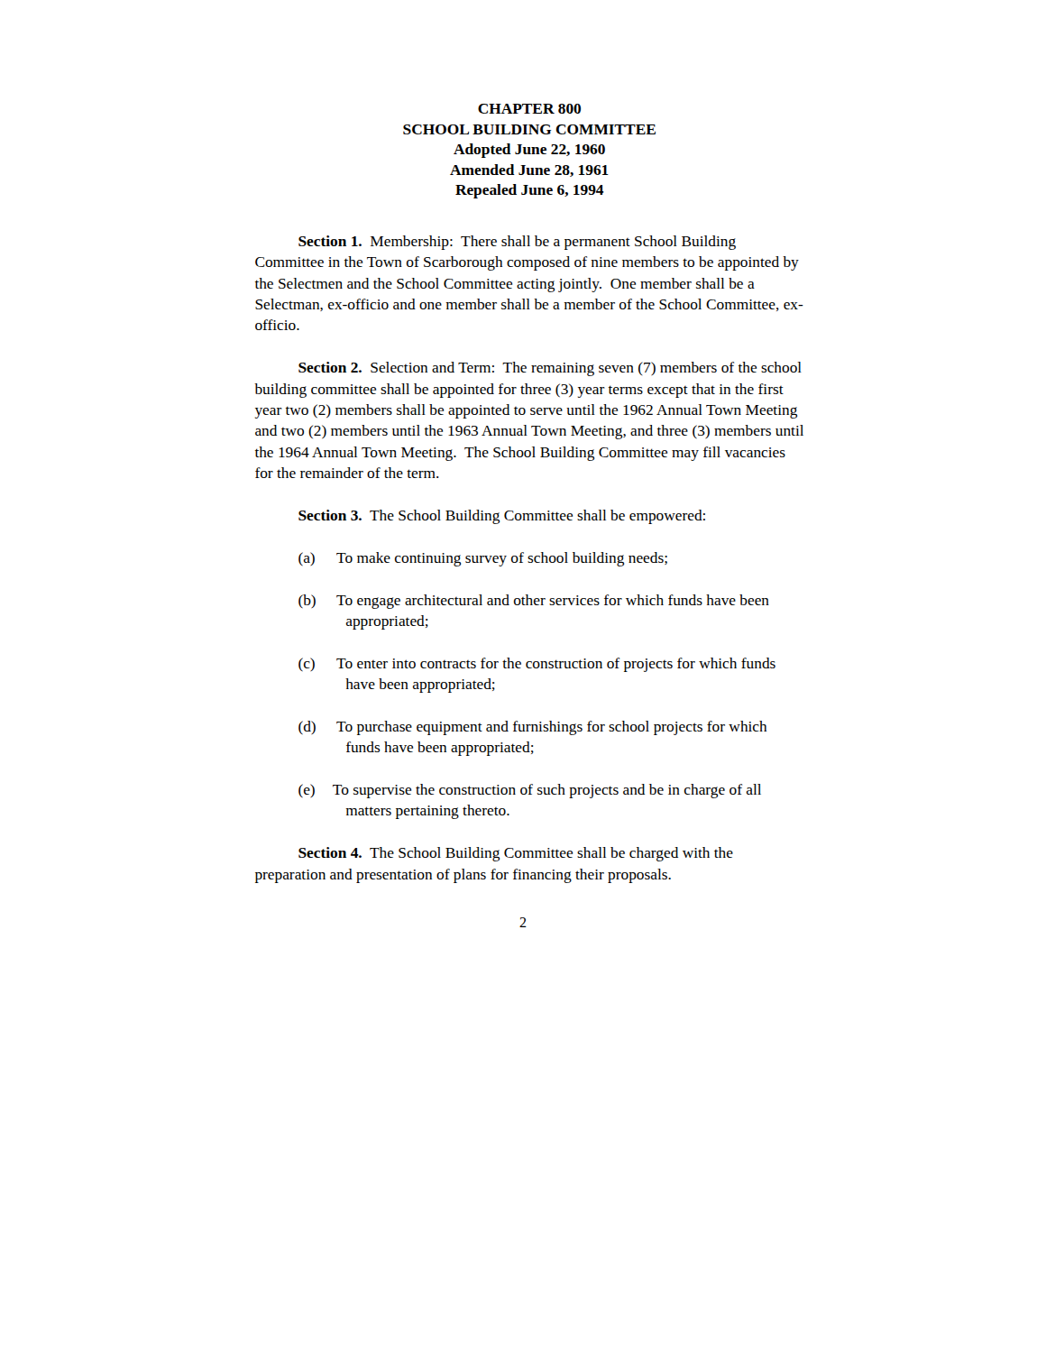CHAPTER 800
SCHOOL BUILDING COMMITTEE
Adopted June 22, 1960
Amended June 28, 1961
Repealed June 6, 1994
Section 1. Membership: There shall be a permanent School Building Committee in the Town of Scarborough composed of nine members to be appointed by the Selectmen and the School Committee acting jointly. One member shall be a Selectman, ex-officio and one member shall be a member of the School Committee, ex-officio.
Section 2. Selection and Term: The remaining seven (7) members of the school building committee shall be appointed for three (3) year terms except that in the first year two (2) members shall be appointed to serve until the 1962 Annual Town Meeting and two (2) members until the 1963 Annual Town Meeting, and three (3) members until the 1964 Annual Town Meeting. The School Building Committee may fill vacancies for the remainder of the term.
Section 3. The School Building Committee shall be empowered:
(a) To make continuing survey of school building needs;
(b) To engage architectural and other services for which funds have been appropriated;
(c) To enter into contracts for the construction of projects for which funds have been appropriated;
(d) To purchase equipment and furnishings for school projects for which funds have been appropriated;
(e) To supervise the construction of such projects and be in charge of all matters pertaining thereto.
Section 4. The School Building Committee shall be charged with the preparation and presentation of plans for financing their proposals.
2